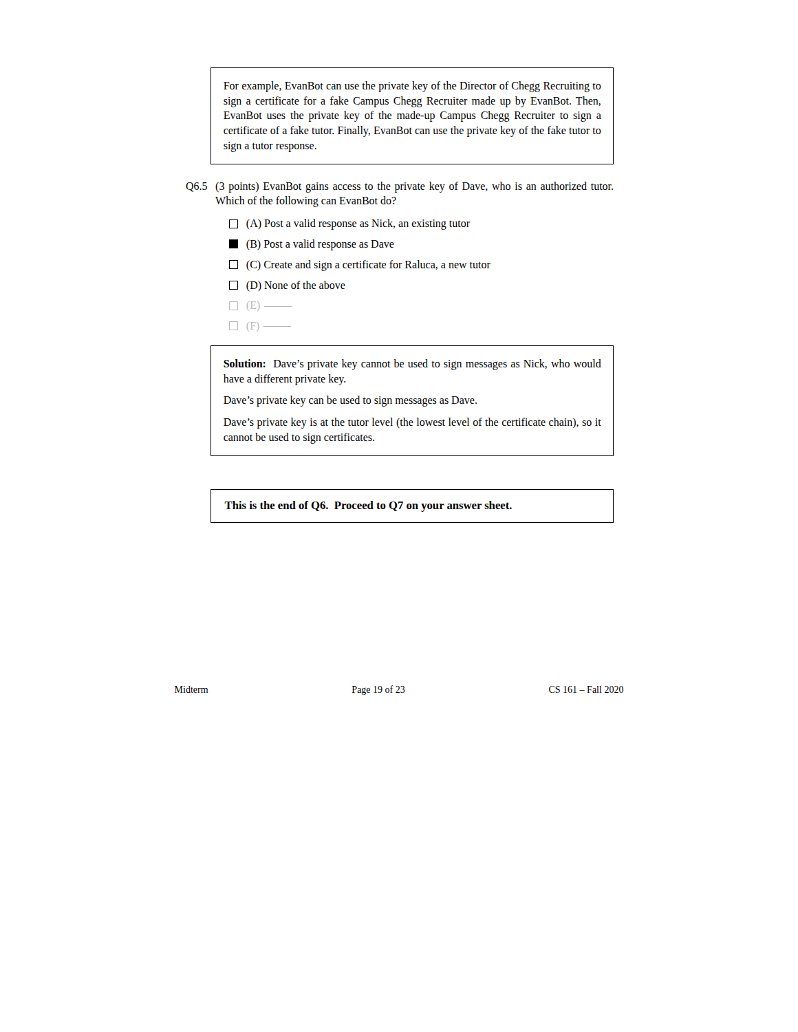For example, EvanBot can use the private key of the Director of Chegg Recruiting to sign a certificate for a fake Campus Chegg Recruiter made up by EvanBot. Then, EvanBot uses the private key of the made-up Campus Chegg Recruiter to sign a certificate of a fake tutor. Finally, EvanBot can use the private key of the fake tutor to sign a tutor response.
Q6.5
(3 points) EvanBot gains access to the private key of Dave, who is an authorized tutor. Which of the following can EvanBot do?
(A) Post a valid response as Nick, an existing tutor
(B) Post a valid response as Dave
(C) Create and sign a certificate for Raluca, a new tutor
(D) None of the above
(E)
(F)
Solution: Dave’s private key cannot be used to sign messages as Nick, who would have a different private key.
Dave’s private key can be used to sign messages as Dave.
Dave’s private key is at the tutor level (the lowest level of the certificate chain), so it cannot be used to sign certificates.
This is the end of Q6. Proceed to Q7 on your answer sheet.
Midterm
Page 19 of 23
CS 161 – Fall 2020